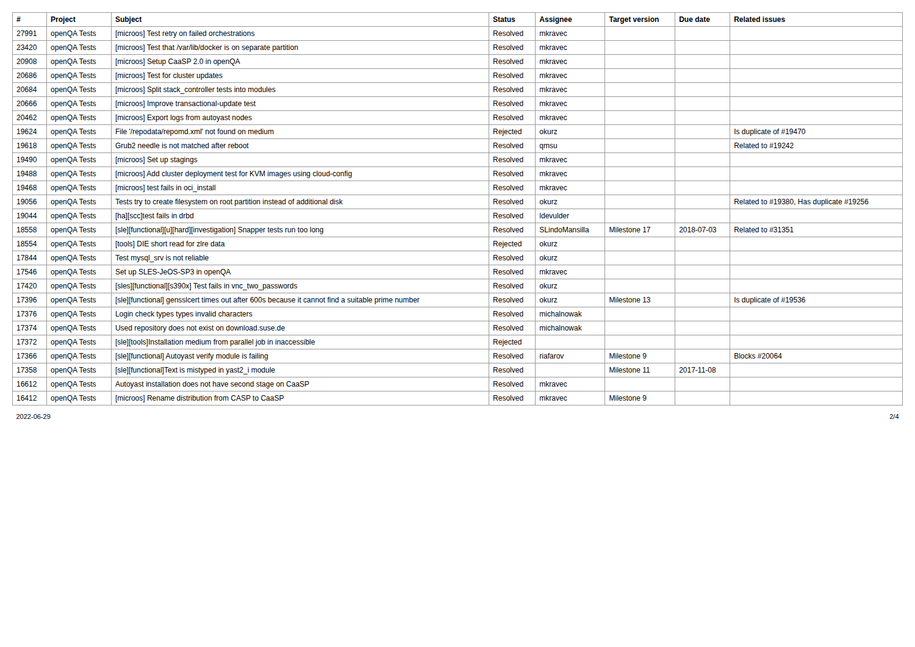| # | Project | Subject | Status | Assignee | Target version | Due date | Related issues |
| --- | --- | --- | --- | --- | --- | --- | --- |
| 27991 | openQA Tests | [microos] Test retry on failed orchestrations | Resolved | mkravec | | | |
| 23420 | openQA Tests | [microos] Test that /var/lib/docker is on separate partition | Resolved | mkravec | | | |
| 20908 | openQA Tests | [microos] Setup CaaSP 2.0 in openQA | Resolved | mkravec | | | |
| 20686 | openQA Tests | [microos] Test for cluster updates | Resolved | mkravec | | | |
| 20684 | openQA Tests | [microos] Split stack_controller tests into modules | Resolved | mkravec | | | |
| 20666 | openQA Tests | [microos] Improve transactional-update test | Resolved | mkravec | | | |
| 20462 | openQA Tests | [microos] Export logs from autoyast nodes | Resolved | mkravec | | | |
| 19624 | openQA Tests | File '/repodata/repomd.xml' not found on medium | Rejected | okurz | | | Is duplicate of #19470 |
| 19618 | openQA Tests | Grub2 needle is not matched after reboot | Resolved | qmsu | | | Related to #19242 |
| 19490 | openQA Tests | [microos] Set up stagings | Resolved | mkravec | | | |
| 19488 | openQA Tests | [microos] Add cluster deployment test for KVM images using cloud-config | Resolved | mkravec | | | |
| 19468 | openQA Tests | [microos] test fails in oci_install | Resolved | mkravec | | | |
| 19056 | openQA Tests | Tests try to create filesystem on root partition instead of additional disk | Resolved | okurz | | | Related to #19380, Has duplicate #19256 |
| 19044 | openQA Tests | [ha][scc]test fails in drbd | Resolved | ldevulder | | | |
| 18558 | openQA Tests | [sle][functional][u][hard][investigation] Snapper tests run too long | Resolved | SLindoMansilla | Milestone 17 | 2018-07-03 | Related to #31351 |
| 18554 | openQA Tests | [tools] DIE short read for zlre data | Rejected | okurz | | | |
| 17844 | openQA Tests | Test mysql_srv is not reliable | Resolved | okurz | | | |
| 17546 | openQA Tests | Set up SLES-JeOS-SP3 in openQA | Resolved | mkravec | | | |
| 17420 | openQA Tests | [sles][functional][s390x] Test fails in vnc_two_passwords | Resolved | okurz | | | |
| 17396 | openQA Tests | [sle][functional] gensslcert times out after 600s because it cannot find a suitable prime number | Resolved | okurz | Milestone 13 | | Is duplicate of #19536 |
| 17376 | openQA Tests | Login check types types invalid characters | Resolved | michalnowak | | | |
| 17374 | openQA Tests | Used repository does not exist on download.suse.de | Resolved | michalnowak | | | |
| 17372 | openQA Tests | [sle][tools]Installation medium from parallel job in inaccessible | Rejected | | | | |
| 17366 | openQA Tests | [sle][functional] Autoyast verify module is failing | Resolved | riafarov | Milestone 9 | | Blocks #20064 |
| 17358 | openQA Tests | [sle][functional]Text is mistyped in yast2_i module | Resolved | | Milestone 11 | 2017-11-08 | |
| 16612 | openQA Tests | Autoyast installation does not have second stage on CaaSP | Resolved | mkravec | | | |
| 16412 | openQA Tests | [microos] Rename distribution from CASP to CaaSP | Resolved | mkravec | Milestone 9 | | |
| 2022-06-29 | 2/4 |